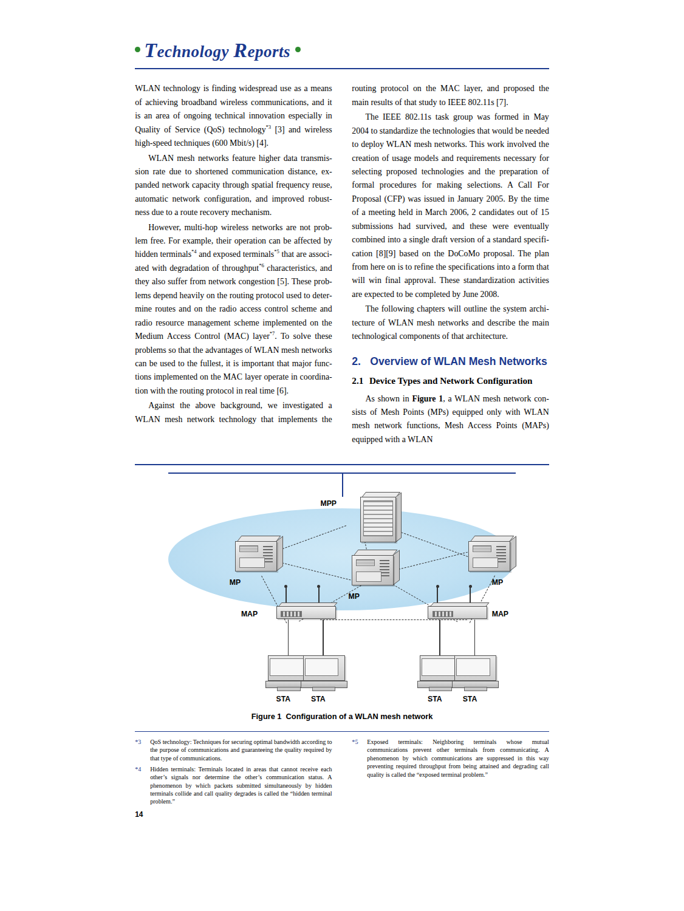Technology Reports
WLAN technology is finding widespread use as a means of achieving broadband wireless communications, and it is an area of ongoing technical innovation especially in Quality of Service (QoS) technology*3 [3] and wireless high-speed techniques (600 Mbit/s) [4].
WLAN mesh networks feature higher data transmission rate due to shortened communication distance, expanded network capacity through spatial frequency reuse, automatic network configuration, and improved robustness due to a route recovery mechanism.
However, multi-hop wireless networks are not problem free. For example, their operation can be affected by hidden terminals*4 and exposed terminals*5 that are associated with degradation of throughput*6 characteristics, and they also suffer from network congestion [5]. These problems depend heavily on the routing protocol used to determine routes and on the radio access control scheme and radio resource management scheme implemented on the Medium Access Control (MAC) layer*7. To solve these problems so that the advantages of WLAN mesh networks can be used to the fullest, it is important that major functions implemented on the MAC layer operate in coordination with the routing protocol in real time [6].
Against the above background, we investigated a WLAN mesh network technology that implements the routing protocol on the MAC layer, and proposed the main results of that study to IEEE 802.11s [7].
The IEEE 802.11s task group was formed in May 2004 to standardize the technologies that would be needed to deploy WLAN mesh networks. This work involved the creation of usage models and requirements necessary for selecting proposed technologies and the preparation of formal procedures for making selections. A Call For Proposal (CFP) was issued in January 2005. By the time of a meeting held in March 2006, 2 candidates out of 15 submissions had survived, and these were eventually combined into a single draft version of a standard specification [8][9] based on the DoCoMo proposal. The plan from here on is to refine the specifications into a form that will win final approval. These standardization activities are expected to be completed by June 2008.
The following chapters will outline the system architecture of WLAN mesh networks and describe the main technological components of that architecture.
2. Overview of WLAN Mesh Networks
2.1 Device Types and Network Configuration
As shown in Figure 1, a WLAN mesh network consists of Mesh Points (MPs) equipped only with WLAN mesh network functions, Mesh Access Points (MAPs) equipped with a WLAN
MPP
MP
MP
MP
MAP
MAP
STA
STA
STA
STA
Figure 1 Configuration of a WLAN mesh network
*3
QoS technology: Techniques for securing optimal bandwidth according to the purpose of communications and guaranteeing the quality required by that type of communications.
*4
Hidden terminals: Terminals located in areas that cannot receive each other’s signals nor determine the other’s communication status. A phenomenon by which packets submitted simultaneously by hidden terminals collide and call quality degrades is called the “hidden terminal problem.”
*5
Exposed terminals: Neighboring terminals whose mutual communications prevent other terminals from communicating. A phenomenon by which communications are suppressed in this way preventing required throughput from being attained and degrading call quality is called the “exposed terminal problem.”
14